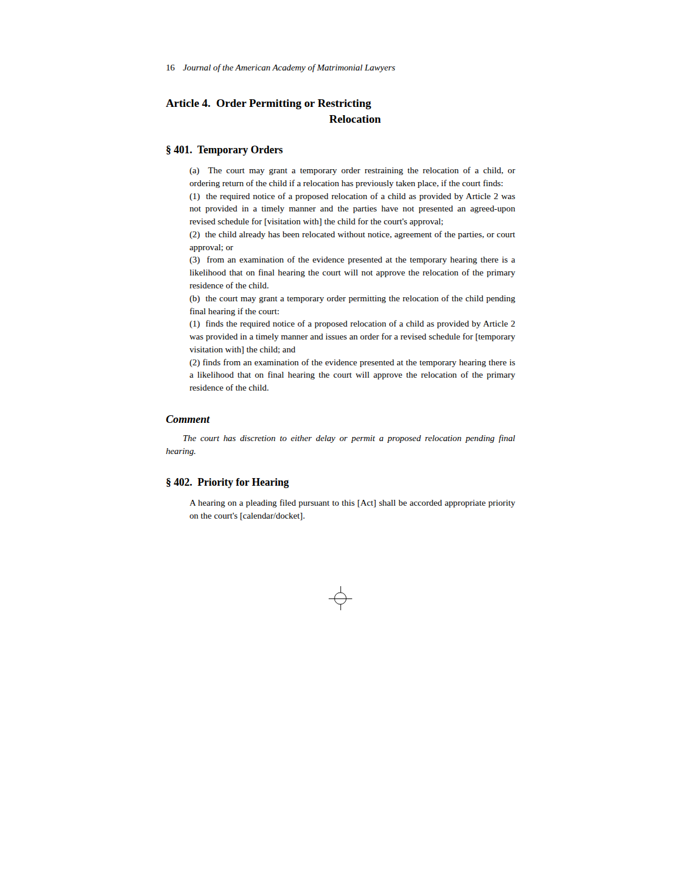16 Journal of the American Academy of Matrimonial Lawyers
Article 4. Order Permitting or RestrictingRelocation
§ 401. Temporary Orders
(a) The court may grant a temporary order restraining the relocation of a child, or ordering return of the child if a relocation has previously taken place, if the court finds:
(1) the required notice of a proposed relocation of a child as provided by Article 2 was not provided in a timely manner and the parties have not presented an agreed-upon revised schedule for [visitation with] the child for the court's approval;
(2) the child already has been relocated without notice, agreement of the parties, or court approval; or
(3) from an examination of the evidence presented at the temporary hearing there is a likelihood that on final hearing the court will not approve the relocation of the primary residence of the child.
(b) the court may grant a temporary order permitting the relocation of the child pending final hearing if the court:
(1) finds the required notice of a proposed relocation of a child as provided by Article 2 was provided in a timely manner and issues an order for a revised schedule for [temporary visitation with] the child; and
(2) finds from an examination of the evidence presented at the temporary hearing there is a likelihood that on final hearing the court will approve the relocation of the primary residence of the child.
Comment
The court has discretion to either delay or permit a proposed relocation pending final hearing.
§ 402. Priority for Hearing
A hearing on a pleading filed pursuant to this [Act] shall be accorded appropriate priority on the court's [calendar/docket].